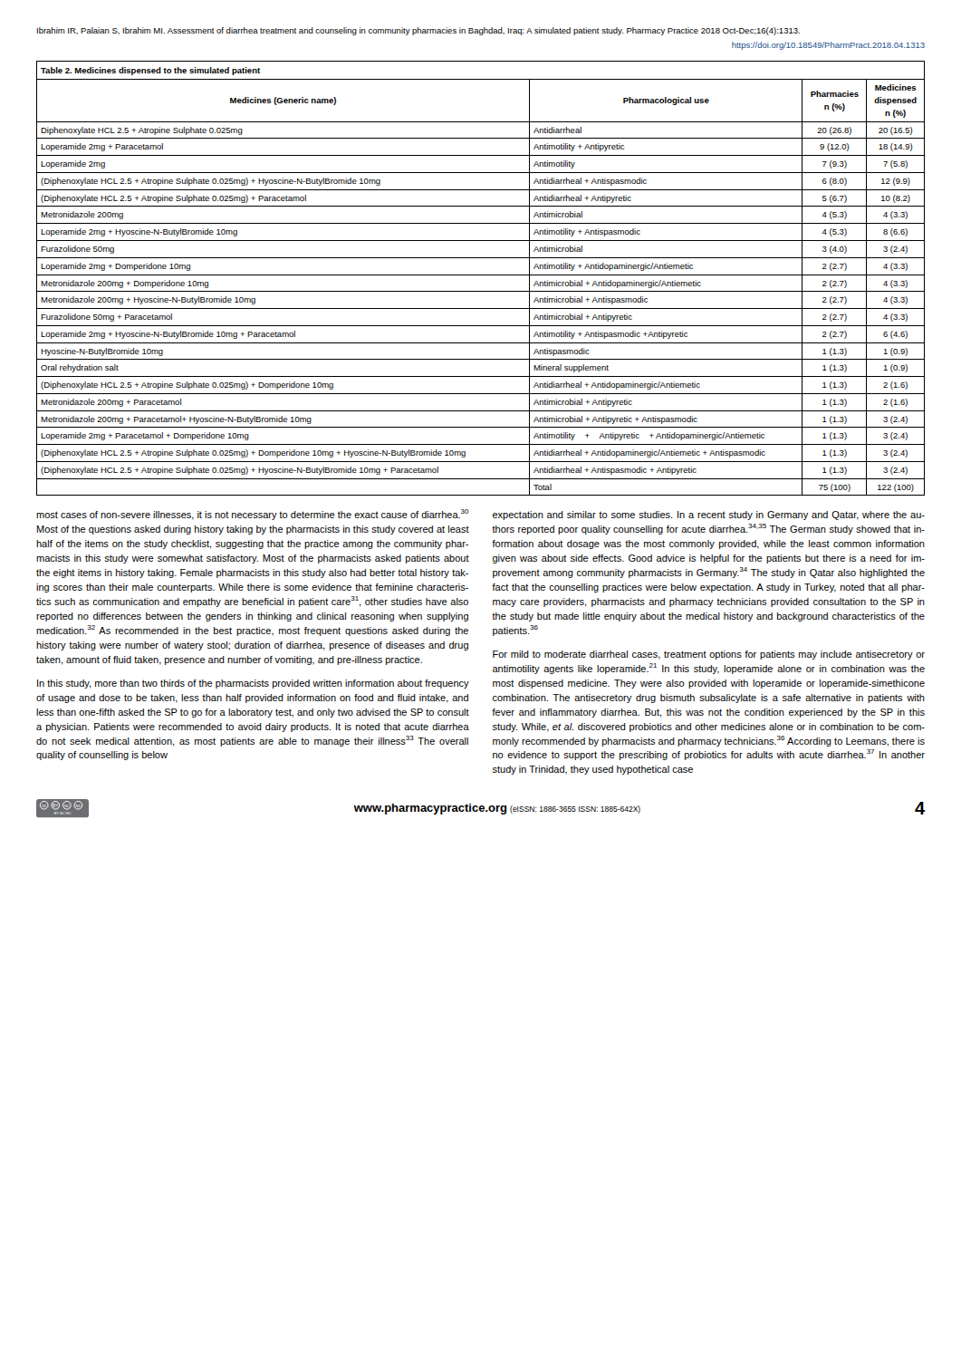Ibrahim IR, Palaian S, Ibrahim MI. Assessment of diarrhea treatment and counseling in community pharmacies in Baghdad, Iraq: A simulated patient study. Pharmacy Practice 2018 Oct-Dec;16(4):1313.
https://doi.org/10.18549/PharmPract.2018.04.1313
Table 2. Medicines dispensed to the simulated patient
| Medicines (Generic name) | Pharmacological use | Pharmacies n (%) | Medicines dispensed n (%) |
| --- | --- | --- | --- |
| Diphenoxylate HCL 2.5 + Atropine Sulphate 0.025mg | Antidiarrheal | 20 (26.8) | 20 (16.5) |
| Loperamide 2mg + Paracetamol | Antimotility + Antipyretic | 9 (12.0) | 18 (14.9) |
| Loperamide 2mg | Antimotility | 7 (9.3) | 7 (5.8) |
| (Diphenoxylate HCL 2.5 + Atropine Sulphate 0.025mg) + Hyoscine-N-ButylBromide 10mg | Antidiarrheal + Antispasmodic | 6 (8.0) | 12 (9.9) |
| (Diphenoxylate HCL 2.5 + Atropine Sulphate 0.025mg) + Paracetamol | Antidiarrheal + Antipyretic | 5 (6.7) | 10 (8.2) |
| Metronidazole 200mg | Antimicrobial | 4 (5.3) | 4 (3.3) |
| Loperamide 2mg + Hyoscine-N-ButylBromide 10mg | Antimotility + Antispasmodic | 4 (5.3) | 8 (6.6) |
| Furazolidone 50mg | Antimicrobial | 3 (4.0) | 3 (2.4) |
| Loperamide 2mg + Domperidone 10mg | Antimotility + Antidopaminergic/Antiemetic | 2 (2.7) | 4 (3.3) |
| Metronidazole 200mg + Domperidone 10mg | Antimicrobial + Antidopaminergic/Antiemetic | 2 (2.7) | 4 (3.3) |
| Metronidazole 200mg + Hyoscine-N-ButylBromide 10mg | Antimicrobial + Antispasmodic | 2 (2.7) | 4 (3.3) |
| Furazolidone 50mg + Paracetamol | Antimicrobial + Antipyretic | 2 (2.7) | 4 (3.3) |
| Loperamide 2mg + Hyoscine-N-ButylBromide 10mg + Paracetamol | Antimotility + Antispasmodic +Antipyretic | 2 (2.7) | 6 (4.6) |
| Hyoscine-N-ButylBromide 10mg | Antispasmodic | 1 (1.3) | 1 (0.9) |
| Oral rehydration salt | Mineral supplement | 1 (1.3) | 1 (0.9) |
| (Diphenoxylate HCL 2.5 + Atropine Sulphate 0.025mg) + Domperidone 10mg | Antidiarrheal + Antidopaminergic/Antiemetic | 1 (1.3) | 2 (1.6) |
| Metronidazole 200mg + Paracetamol | Antimicrobial + Antipyretic | 1 (1.3) | 2 (1.6) |
| Metronidazole 200mg + Paracetamol+ Hyoscine-N-ButylBromide 10mg | Antimicrobial + Antipyretic + Antispasmodic | 1 (1.3) | 3 (2.4) |
| Loperamide 2mg + Paracetamol + Domperidone 10mg | Antimotility + Antipyretic + Antidopaminergic/Antiemetic | 1 (1.3) | 3 (2.4) |
| (Diphenoxylate HCL 2.5 + Atropine Sulphate 0.025mg) + Domperidone 10mg + Hyoscine-N-ButylBromide 10mg | Antidiarrheal + Antidopaminergic/Antiemetic + Antispasmodic | 1 (1.3) | 3 (2.4) |
| (Diphenoxylate HCL 2.5 + Atropine Sulphate 0.025mg) + Hyoscine-N-ButylBromide 10mg + Paracetamol | Antidiarrheal + Antispasmodic + Antipyretic | 1 (1.3) | 3 (2.4) |
| | Total | 75 (100) | 122 (100) |
most cases of non-severe illnesses, it is not necessary to determine the exact cause of diarrhea.30 Most of the questions asked during history taking by the pharmacists in this study covered at least half of the items on the study checklist, suggesting that the practice among the community pharmacists in this study were somewhat satisfactory. Most of the pharmacists asked patients about the eight items in history taking. Female pharmacists in this study also had better total history taking scores than their male counterparts. While there is some evidence that feminine characteristics such as communication and empathy are beneficial in patient care31, other studies have also reported no differences between the genders in thinking and clinical reasoning when supplying medication.32 As recommended in the best practice, most frequent questions asked during the history taking were number of watery stool; duration of diarrhea, presence of diseases and drug taken, amount of fluid taken, presence and number of vomiting, and pre-illness practice.
In this study, more than two thirds of the pharmacists provided written information about frequency of usage and dose to be taken, less than half provided information on food and fluid intake, and less than one-fifth asked the SP to go for a laboratory test, and only two advised the SP to consult a physician. Patients were recommended to avoid dairy products. It is noted that acute diarrhea do not seek medical attention, as most patients are able to manage their illness33 The overall quality of counselling is below
expectation and similar to some studies. In a recent study in Germany and Qatar, where the authors reported poor quality counselling for acute diarrhea.34,35 The German study showed that information about dosage was the most commonly provided, while the least common information given was about side effects. Good advice is helpful for the patients but there is a need for improvement among community pharmacists in Germany.34 The study in Qatar also highlighted the fact that the counselling practices were below expectation. A study in Turkey, noted that all pharmacy care providers, pharmacists and pharmacy technicians provided consultation to the SP in the study but made little enquiry about the medical history and background characteristics of the patients.36
For mild to moderate diarrheal cases, treatment options for patients may include antisecretory or antimotility agents like loperamide.21 In this study, loperamide alone or in combination was the most dispensed medicine. They were also provided with loperamide or loperamide-simethicone combination. The antisecretory drug bismuth subsalicylate is a safe alternative in patients with fever and inflammatory diarrhea. But, this was not the condition experienced by the SP in this study. While, et al. discovered probiotics and other medicines alone or in combination to be commonly recommended by pharmacists and pharmacy technicians.36 According to Leemans, there is no evidence to support the prescribing of probiotics for adults with acute diarrhea.37 In another study in Trinidad, they used hypothetical case
cc BY NC ND BY NC ND
www.pharmacypractice.org (eISSN: 1886-3655 ISSN: 1885-642X)
4